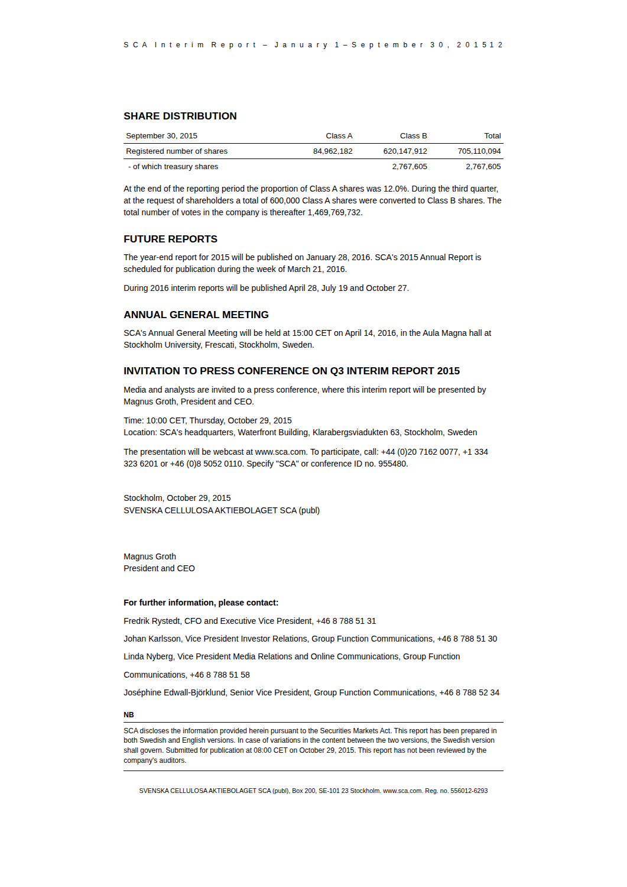S C A I n t e r i m R e p o r t – J a n u a r y 1 – S e p t e m b e r 3 0 , 2 0 1 5
1 2
SHARE DISTRIBUTION
| September 30, 2015 | Class A | Class B | Total |
| --- | --- | --- | --- |
| Registered number of shares | 84,962,182 | 620,147,912 | 705,110,094 |
| - of which treasury shares | | 2,767,605 | 2,767,605 |
At the end of the reporting period the proportion of Class A shares was 12.0%. During the third quarter, at the request of shareholders a total of 600,000 Class A shares were converted to Class B shares. The total number of votes in the company is thereafter 1,469,769,732.
FUTURE REPORTS
The year-end report for 2015 will be published on January 28, 2016. SCA's 2015 Annual Report is scheduled for publication during the week of March 21, 2016.
During 2016 interim reports will be published April 28, July 19 and October 27.
ANNUAL GENERAL MEETING
SCA's Annual General Meeting will be held at 15:00 CET on April 14, 2016, in the Aula Magna hall at Stockholm University, Frescati, Stockholm, Sweden.
INVITATION TO PRESS CONFERENCE ON Q3 INTERIM REPORT 2015
Media and analysts are invited to a press conference, where this interim report will be presented by Magnus Groth, President and CEO.
Time: 10:00 CET, Thursday, October 29, 2015
Location: SCA's headquarters, Waterfront Building, Klarabergsviadukten 63, Stockholm, Sweden
The presentation will be webcast at www.sca.com. To participate, call: +44 (0)20 7162 0077, +1 334 323 6201 or +46 (0)8 5052 0110. Specify "SCA" or conference ID no. 955480.
Stockholm, October 29, 2015
SVENSKA CELLULOSA AKTIEBOLAGET SCA (publ)
Magnus Groth
President and CEO
For further information, please contact:
Fredrik Rystedt, CFO and Executive Vice President, +46 8 788 51 31
Johan Karlsson, Vice President Investor Relations, Group Function Communications, +46 8 788 51 30
Linda Nyberg, Vice President Media Relations and Online Communications, Group Function
Communications, +46 8 788 51 58
Joséphine Edwall-Björklund, Senior Vice President, Group Function Communications, +46 8 788 52 34
NB
SCA discloses the information provided herein pursuant to the Securities Markets Act. This report has been prepared in both Swedish and English versions. In case of variations in the content between the two versions, the Swedish version shall govern. Submitted for publication at 08:00 CET on October 29, 2015. This report has not been reviewed by the company's auditors.
SVENSKA CELLULOSA AKTIEBOLAGET SCA (publ), Box 200, SE-101 23 Stockholm. www.sca.com. Reg. no. 556012-6293